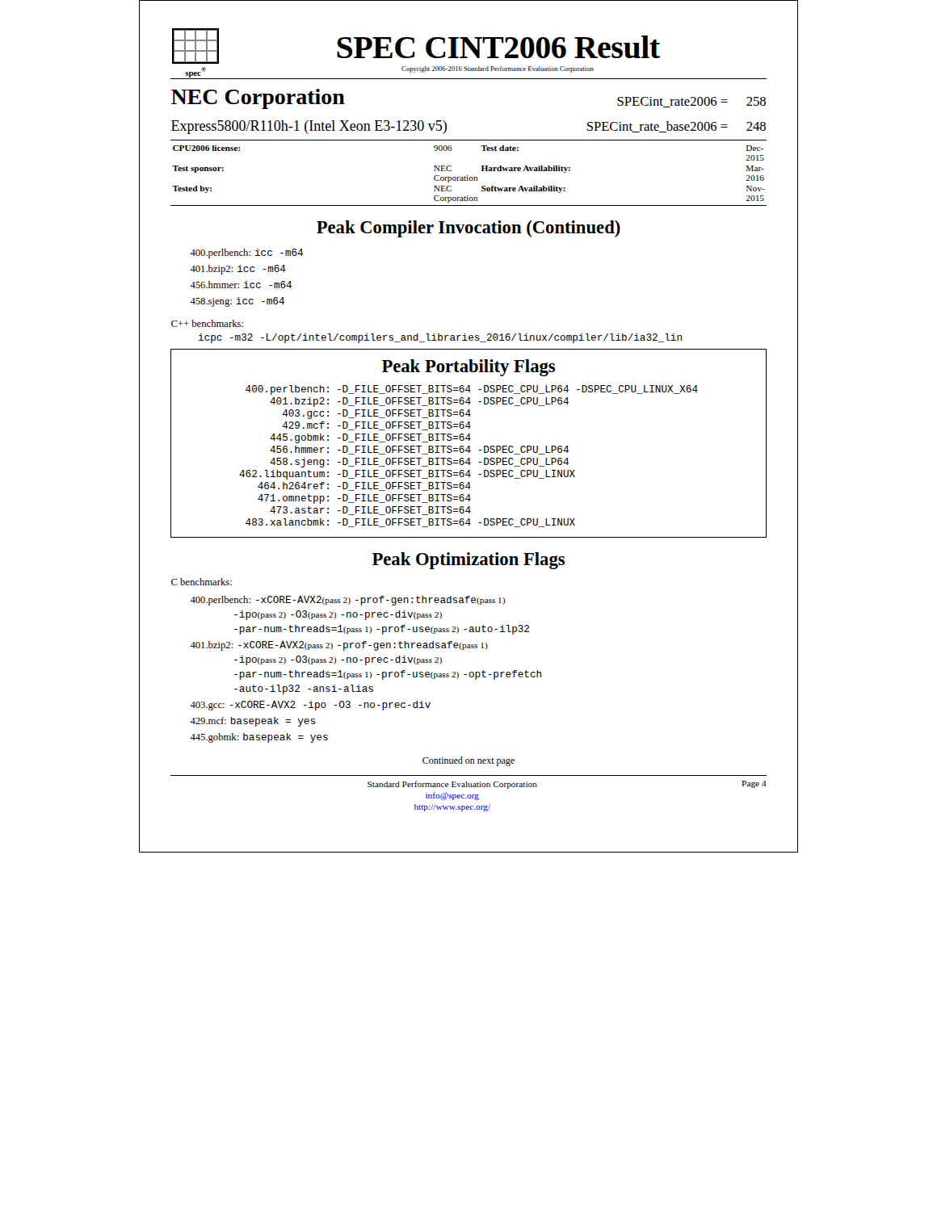spec®
SPEC CINT2006 Result
Copyright 2006-2016 Standard Performance Evaluation Corporation
NEC Corporation
SPECint_rate2006 = 258
Express5800/R110h-1 (Intel Xeon E3-1230 v5)
SPECint_rate_base2006 = 248
| CPU2006 license: | 9006 | Test date: | Dec-2015 |
| Test sponsor: | NEC Corporation | Hardware Availability: | Mar-2016 |
| Tested by: | NEC Corporation | Software Availability: | Nov-2015 |
Peak Compiler Invocation (Continued)
400.perlbench: icc -m64
401.bzip2: icc -m64
456.hmmer: icc -m64
458.sjeng: icc -m64
C++ benchmarks:
icpc -m32 -L/opt/intel/compilers_and_libraries_2016/linux/compiler/lib/ia32_lin
Peak Portability Flags
| 400.perlbench: | -D_FILE_OFFSET_BITS=64 -DSPEC_CPU_LP64 -DSPEC_CPU_LINUX_X64 |
| 401.bzip2: | -D_FILE_OFFSET_BITS=64 -DSPEC_CPU_LP64 |
| 403.gcc: | -D_FILE_OFFSET_BITS=64 |
| 429.mcf: | -D_FILE_OFFSET_BITS=64 |
| 445.gobmk: | -D_FILE_OFFSET_BITS=64 |
| 456.hmmer: | -D_FILE_OFFSET_BITS=64 -DSPEC_CPU_LP64 |
| 458.sjeng: | -D_FILE_OFFSET_BITS=64 -DSPEC_CPU_LP64 |
| 462.libquantum: | -D_FILE_OFFSET_BITS=64 -DSPEC_CPU_LINUX |
| 464.h264ref: | -D_FILE_OFFSET_BITS=64 |
| 471.omnetpp: | -D_FILE_OFFSET_BITS=64 |
| 473.astar: | -D_FILE_OFFSET_BITS=64 |
| 483.xalancbmk: | -D_FILE_OFFSET_BITS=64 -DSPEC_CPU_LINUX |
Peak Optimization Flags
C benchmarks:
400.perlbench: -xCORE-AVX2(pass 2) -prof-gen:threadsafe(pass 1)
-ipo(pass 2) -O3(pass 2) -no-prec-div(pass 2)
-par-num-threads=1(pass 1) -prof-use(pass 2) -auto-ilp32
401.bzip2: -xCORE-AVX2(pass 2) -prof-gen:threadsafe(pass 1)
-ipo(pass 2) -O3(pass 2) -no-prec-div(pass 2)
-par-num-threads=1(pass 1) -prof-use(pass 2) -opt-prefetch
-auto-ilp32 -ansi-alias
403.gcc: -xCORE-AVX2 -ipo -O3 -no-prec-div
429.mcf: basepeak = yes
445.gobmk: basepeak = yes
Continued on next page
Standard Performance Evaluation Corporation
info@spec.org
http://www.spec.org/
Page 4